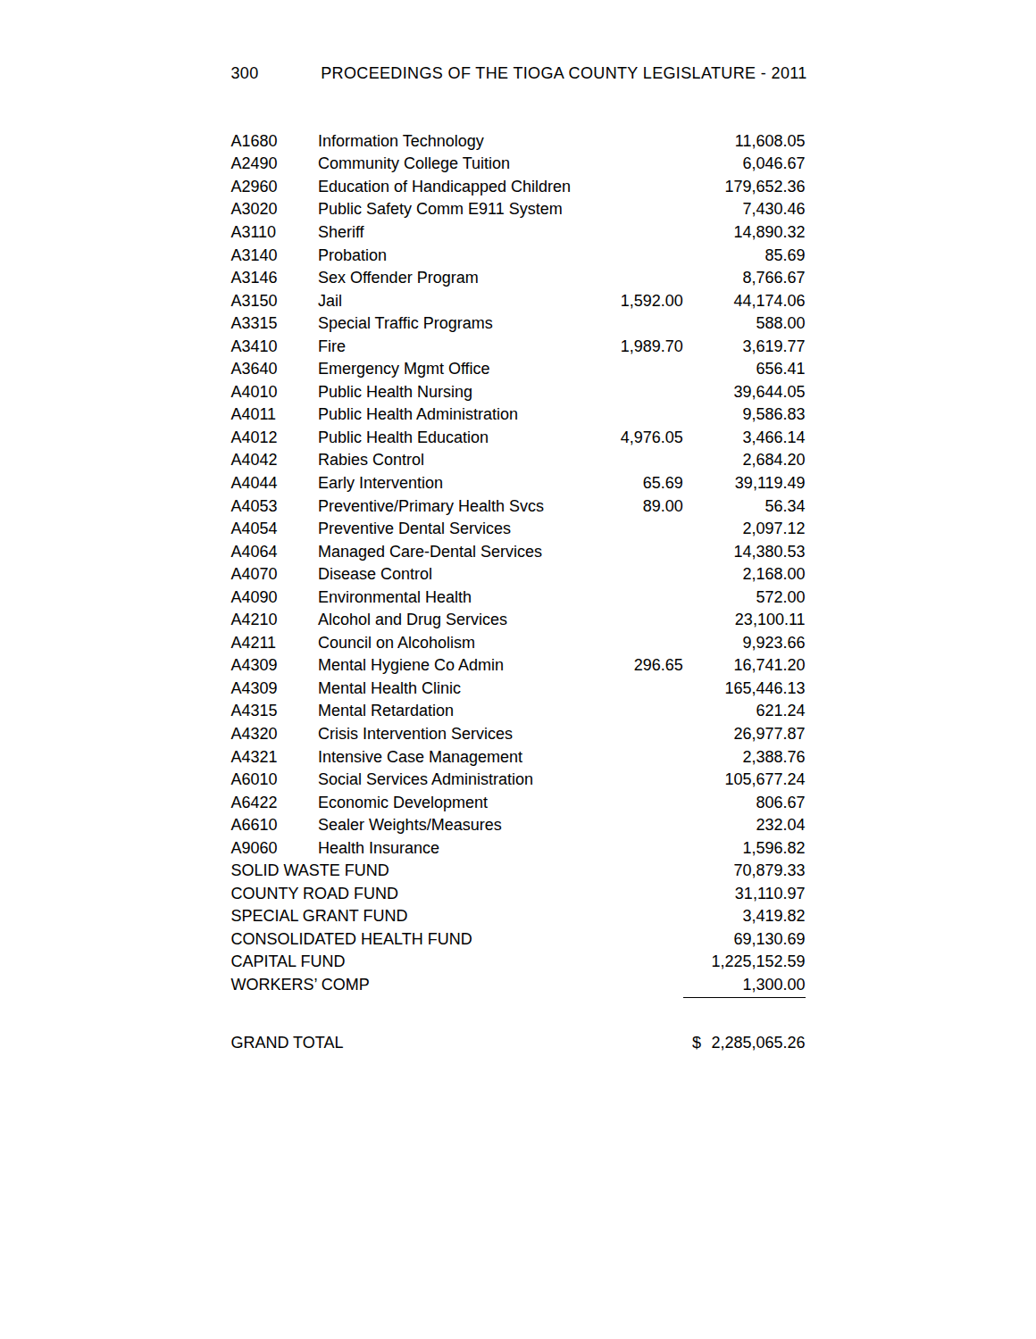300
PROCEEDINGS OF THE TIOGA COUNTY LEGISLATURE - 2011
| A1680 | Information Technology | | 11,608.05 |
| A2490 | Community College Tuition | | 6,046.67 |
| A2960 | Education of Handicapped Children | | 179,652.36 |
| A3020 | Public Safety Comm E911 System | | 7,430.46 |
| A3110 | Sheriff | | 14,890.32 |
| A3140 | Probation | | 85.69 |
| A3146 | Sex Offender Program | | 8,766.67 |
| A3150 | Jail | 1,592.00 | 44,174.06 |
| A3315 | Special Traffic Programs | | 588.00 |
| A3410 | Fire | 1,989.70 | 3,619.77 |
| A3640 | Emergency Mgmt Office | | 656.41 |
| A4010 | Public Health Nursing | | 39,644.05 |
| A4011 | Public Health Administration | | 9,586.83 |
| A4012 | Public Health Education | 4,976.05 | 3,466.14 |
| A4042 | Rabies Control | | 2,684.20 |
| A4044 | Early Intervention | 65.69 | 39,119.49 |
| A4053 | Preventive/Primary Health Svcs | 89.00 | 56.34 |
| A4054 | Preventive Dental Services | | 2,097.12 |
| A4064 | Managed Care-Dental Services | | 14,380.53 |
| A4070 | Disease Control | | 2,168.00 |
| A4090 | Environmental Health | | 572.00 |
| A4210 | Alcohol and Drug Services | | 23,100.11 |
| A4211 | Council on Alcoholism | | 9,923.66 |
| A4309 | Mental Hygiene Co Admin | 296.65 | 16,741.20 |
| A4309 | Mental Health Clinic | | 165,446.13 |
| A4315 | Mental Retardation | | 621.24 |
| A4320 | Crisis Intervention Services | | 26,977.87 |
| A4321 | Intensive Case Management | | 2,388.76 |
| A6010 | Social Services Administration | | 105,677.24 |
| A6422 | Economic Development | | 806.67 |
| A6610 | Sealer Weights/Measures | | 232.04 |
| A9060 | Health Insurance | | 1,596.82 |
| SOLID WASTE FUND | | 70,879.33 |
| COUNTY ROAD FUND | | 31,110.97 |
| SPECIAL GRANT FUND | | 3,419.82 |
| CONSOLIDATED HEALTH FUND | | 69,130.69 |
| CAPITAL FUND | | 1,225,152.59 |
| WORKERS’ COMP | | 1,300.00 |
GRAND TOTAL
$2,285,065.26